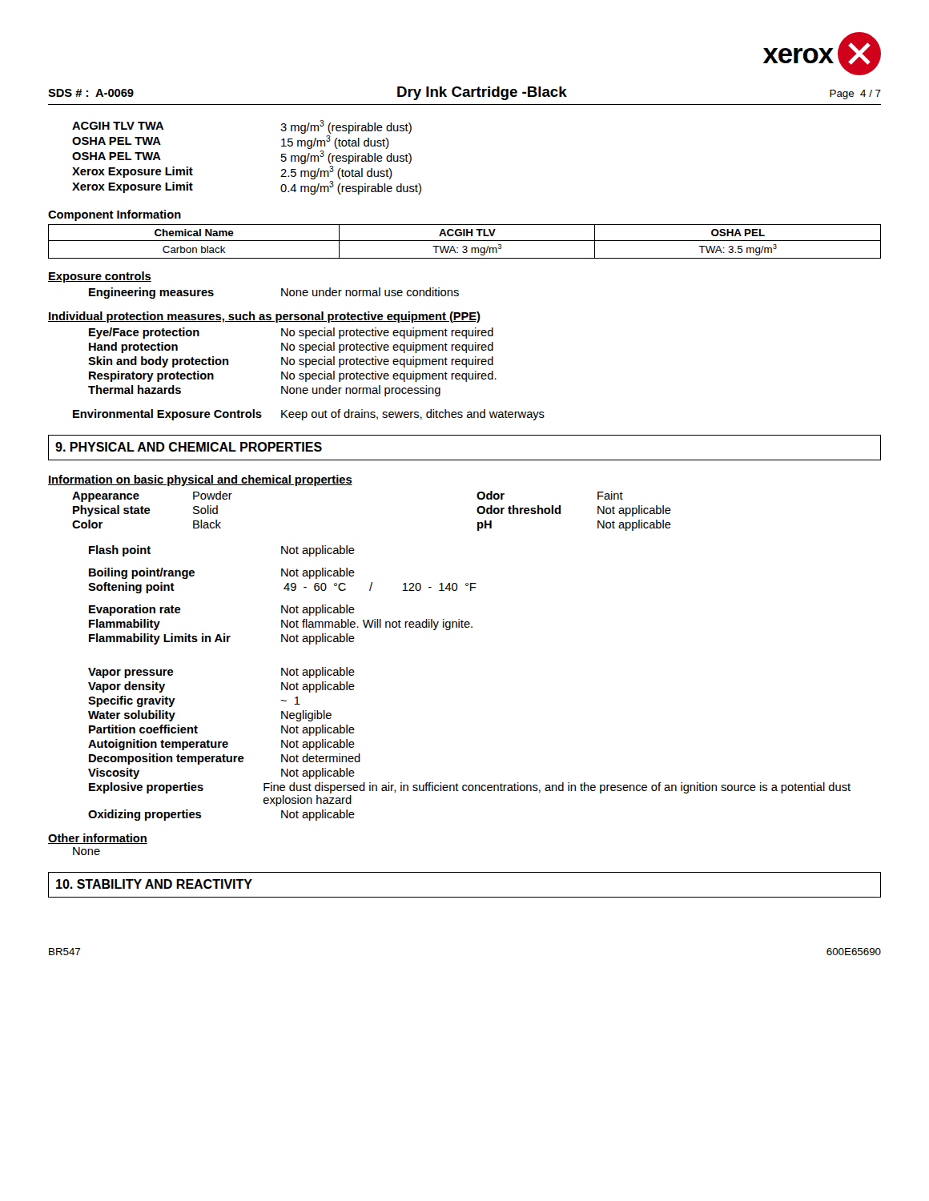xerox
SDS # : A-0069
Dry Ink Cartridge -Black
Page 4 / 7
ACGIH TLV TWA 3 mg/m3 (respirable dust)
OSHA PEL TWA 15 mg/m3 (total dust)
OSHA PEL TWA 5 mg/m3 (respirable dust)
Xerox Exposure Limit 2.5 mg/m3 (total dust)
Xerox Exposure Limit 0.4 mg/m3 (respirable dust)
Component Information
| Chemical Name | ACGIH TLV | OSHA PEL |
| --- | --- | --- |
| Carbon black | TWA: 3 mg/m 3 | TWA: 3.5 mg/m 3 |
Exposure controls
Engineering measures None under normal use conditions
Individual protection measures, such as personal protective equipment (PPE)
Eye/Face protection No special protective equipment required
Hand protection No special protective equipment required
Skin and body protection No special protective equipment required
Respiratory protection No special protective equipment required.
Thermal hazards None under normal processing
Environmental Exposure Controls Keep out of drains, sewers, ditches and waterways
9. PHYSICAL AND CHEMICAL PROPERTIES
Information on basic physical and chemical properties
Appearance Powder
Physical state Solid
Color Black
Odor Faint
Odor threshold Not applicable
pH Not applicable
Flash point Not applicable
Boiling point/range Not applicable
Softening point 49 - 60 °C / 120 - 140 °F
Evaporation rate Not applicable
Flammability Not flammable. Will not readily ignite.
Flammability Limits in Air Not applicable
Vapor pressure Not applicable
Vapor density Not applicable
Specific gravity~ 1
Water solubility Negligible
Partition coefficient Not applicable
Autoignition temperature Not applicable
Decomposition temperature Not determined
Viscosity Not applicable
Explosive properties Fine dust dispersed in air, in sufficient concentrations, and in the presence of an ignition source is a potential dust explosion hazard
Oxidizing properties Not applicable
Other information
None
10. STABILITY AND REACTIVITY
BR547
600E65690